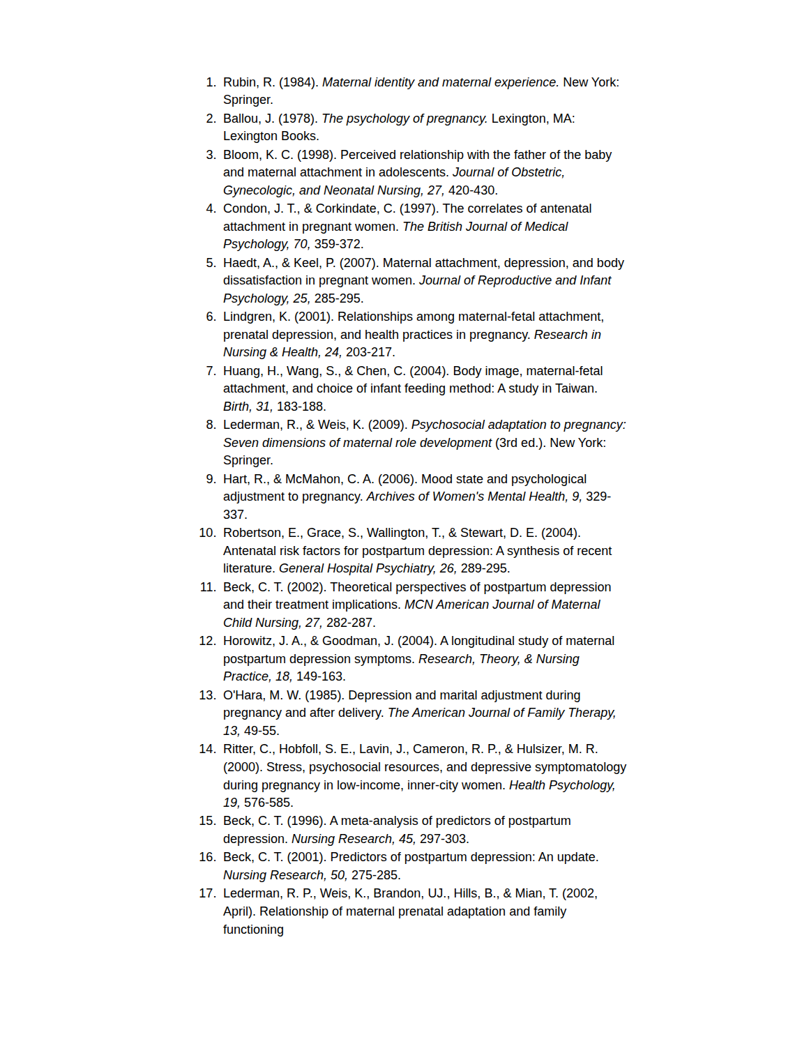Rubin, R. (1984). Maternal identity and maternal experience. New York: Springer.
Ballou, J. (1978). The psychology of pregnancy. Lexington, MA: Lexington Books.
Bloom, K. C. (1998). Perceived relationship with the father of the baby and maternal attachment in adolescents. Journal of Obstetric, Gynecologic, and Neonatal Nursing, 27, 420-430.
Condon, J. T., & Corkindate, C. (1997). The correlates of antenatal attachment in pregnant women. The British Journal of Medical Psychology, 70, 359-372.
Haedt, A., & Keel, P. (2007). Maternal attachment, depression, and body dissatisfaction in pregnant women. Journal of Reproductive and Infant Psychology, 25, 285-295.
Lindgren, K. (2001). Relationships among maternal-fetal attachment, prenatal depression, and health practices in pregnancy. Research in Nursing & Health, 24, 203-217.
Huang, H., Wang, S., & Chen, C. (2004). Body image, maternal-fetal attachment, and choice of infant feeding method: A study in Taiwan. Birth, 31, 183-188.
Lederman, R., & Weis, K. (2009). Psychosocial adaptation to pregnancy: Seven dimensions of maternal role development (3rd ed.). New York: Springer.
Hart, R., & McMahon, C. A. (2006). Mood state and psychological adjustment to pregnancy. Archives of Women's Mental Health, 9, 329-337.
Robertson, E., Grace, S., Wallington, T., & Stewart, D. E. (2004). Antenatal risk factors for postpartum depression: A synthesis of recent literature. General Hospital Psychiatry, 26, 289-295.
Beck, C. T. (2002). Theoretical perspectives of postpartum depression and their treatment implications. MCN American Journal of Maternal Child Nursing, 27, 282-287.
Horowitz, J. A., & Goodman, J. (2004). A longitudinal study of maternal postpartum depression symptoms. Research, Theory, & Nursing Practice, 18, 149-163.
O'Hara, M. W. (1985). Depression and marital adjustment during pregnancy and after delivery. The American Journal of Family Therapy, 13, 49-55.
Ritter, C., Hobfoll, S. E., Lavin, J., Cameron, R. P., & Hulsizer, M. R. (2000). Stress, psychosocial resources, and depressive symptomatology during pregnancy in low-income, inner-city women. Health Psychology, 19, 576-585.
Beck, C. T. (1996). A meta-analysis of predictors of postpartum depression. Nursing Research, 45, 297-303.
Beck, C. T. (2001). Predictors of postpartum depression: An update. Nursing Research, 50, 275-285.
Lederman, R. P., Weis, K., Brandon, UJ., Hills, B., & Mian, T. (2002, April). Relationship of maternal prenatal adaptation and family functioning